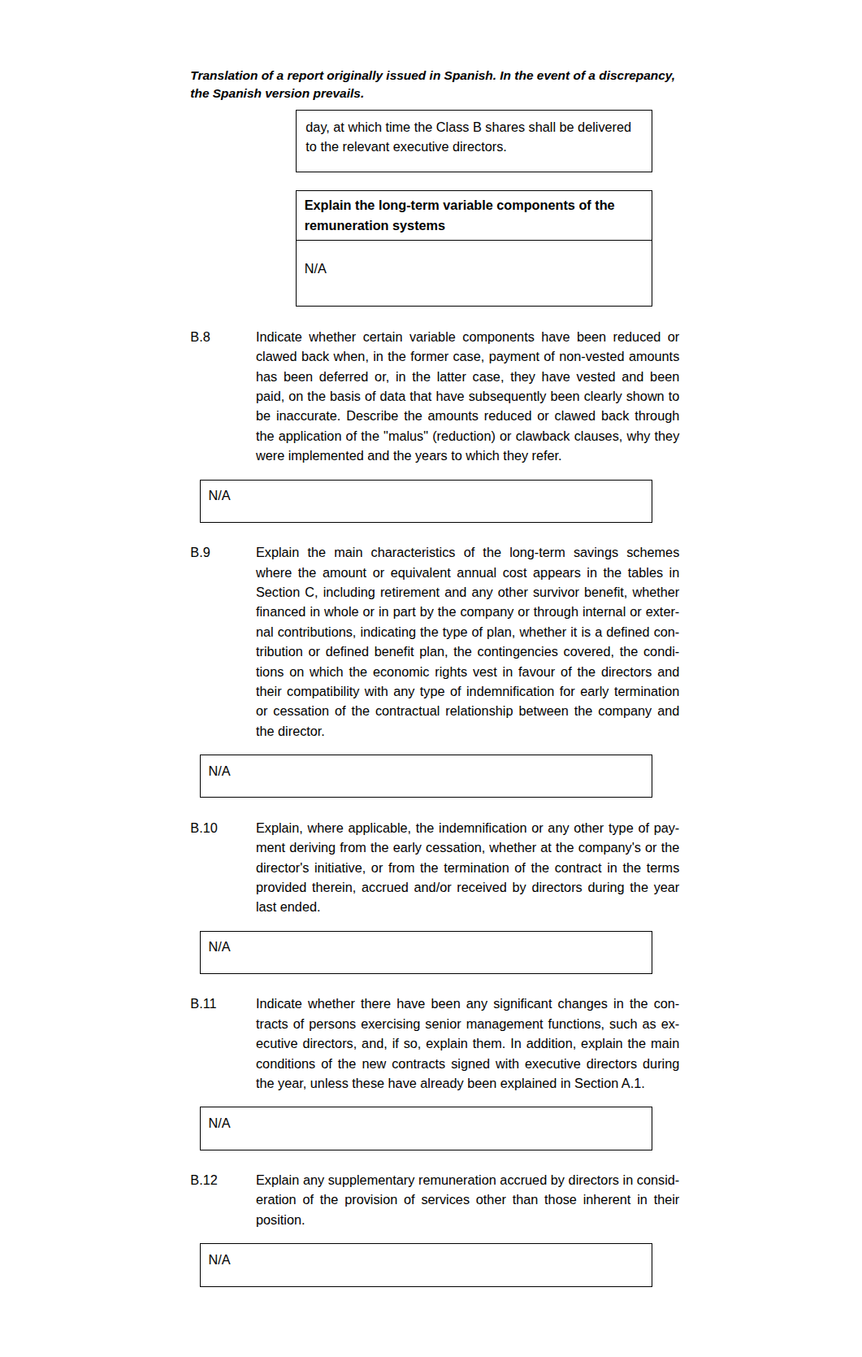Translation of a report originally issued in Spanish. In the event of a discrepancy, the Spanish version prevails.
day, at which time the Class B shares shall be delivered to the relevant executive directors.
Explain the long-term variable components of the remuneration systems
N/A
B.8
Indicate whether certain variable components have been reduced or clawed back when, in the former case, payment of non-vested amounts has been deferred or, in the latter case, they have vested and been paid, on the basis of data that have subsequently been clearly shown to be inaccurate. Describe the amounts reduced or clawed back through the application of the "malus" (reduction) or clawback clauses, why they were implemented and the years to which they refer.
N/A
B.9
Explain the main characteristics of the long-term savings schemes where the amount or equivalent annual cost appears in the tables in Section C, including retirement and any other survivor benefit, whether financed in whole or in part by the company or through internal or external contributions, indicating the type of plan, whether it is a defined contribution or defined benefit plan, the contingencies covered, the conditions on which the economic rights vest in favour of the directors and their compatibility with any type of indemnification for early termination or cessation of the contractual relationship between the company and the director.
N/A
B.10
Explain, where applicable, the indemnification or any other type of payment deriving from the early cessation, whether at the company's or the director's initiative, or from the termination of the contract in the terms provided therein, accrued and/or received by directors during the year last ended.
N/A
B.11
Indicate whether there have been any significant changes in the contracts of persons exercising senior management functions, such as executive directors, and, if so, explain them. In addition, explain the main conditions of the new contracts signed with executive directors during the year, unless these have already been explained in Section A.1.
N/A
B.12
Explain any supplementary remuneration accrued by directors in consideration of the provision of services other than those inherent in their position.
N/A